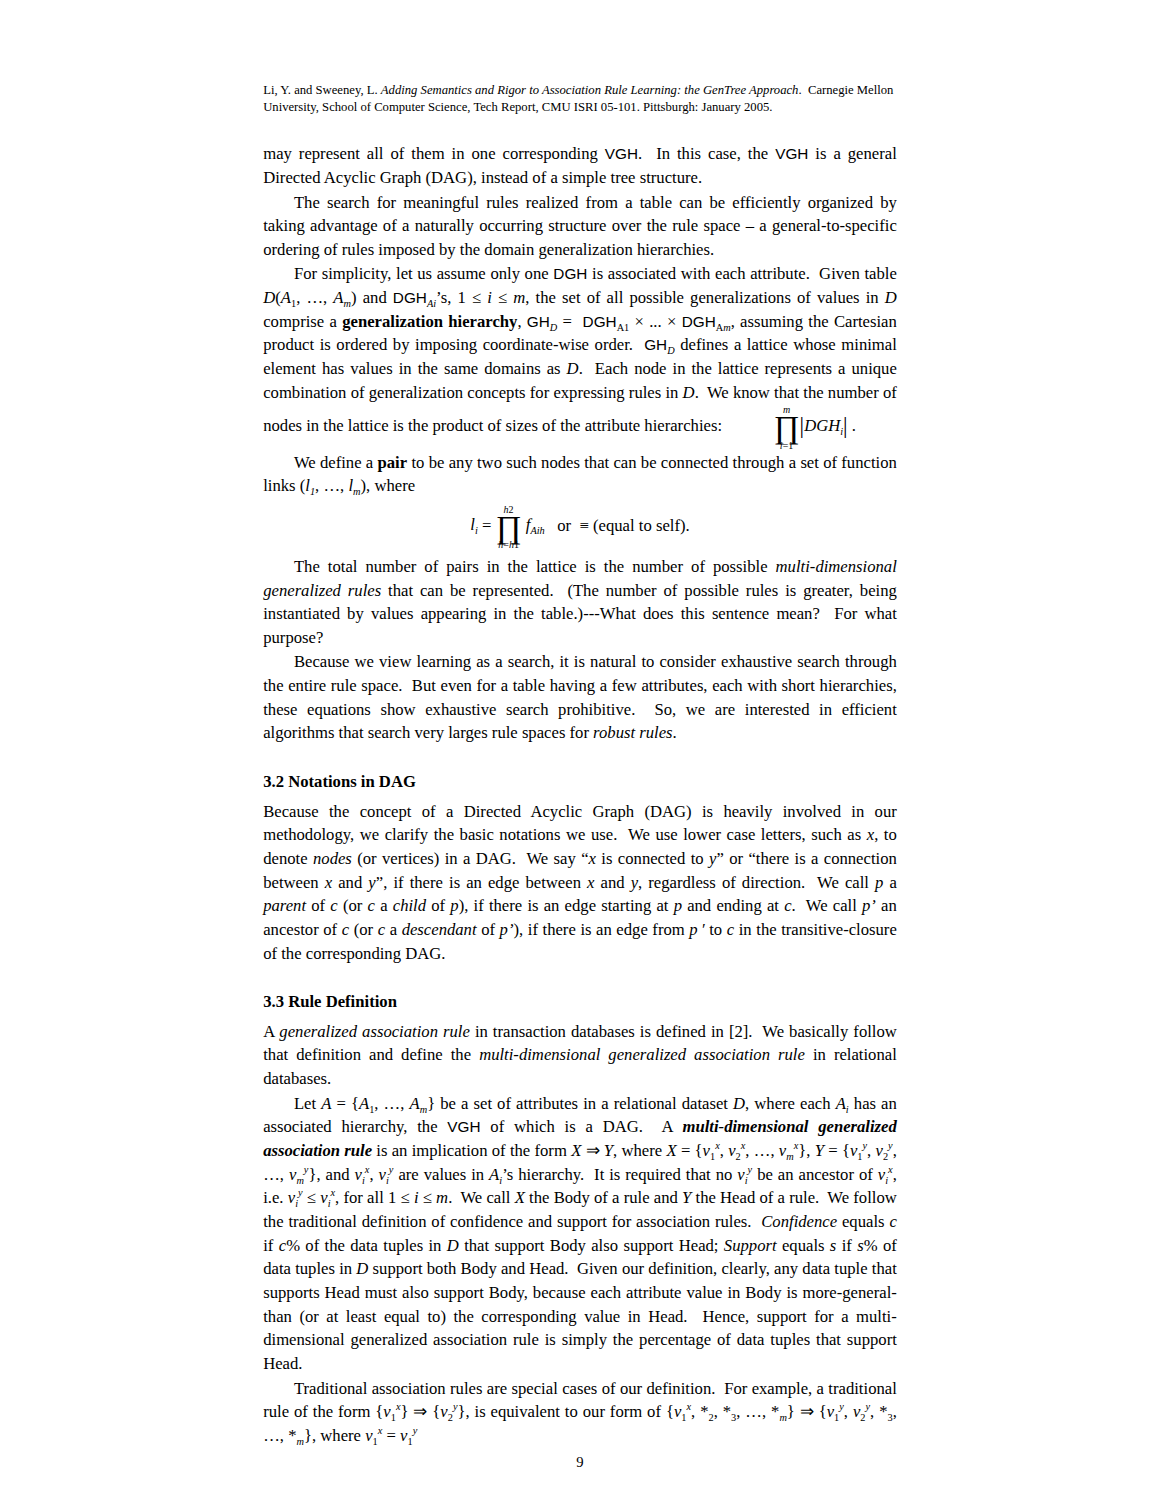Li, Y. and Sweeney, L. Adding Semantics and Rigor to Association Rule Learning: the GenTree Approach. Carnegie Mellon University, School of Computer Science, Tech Report, CMU ISRI 05-101. Pittsburgh: January 2005.
may represent all of them in one corresponding VGH. In this case, the VGH is a general Directed Acyclic Graph (DAG), instead of a simple tree structure.
The search for meaningful rules realized from a table can be efficiently organized by taking advantage of a naturally occurring structure over the rule space – a general-to-specific ordering of rules imposed by the domain generalization hierarchies.
For simplicity, let us assume only one DGH is associated with each attribute. Given table D(A1, …, Am) and DGHAi’s, 1 ≤ i ≤ m, the set of all possible generalizations of values in D comprise a generalization hierarchy, GHD = DGHA1 × ... × DGHAm, assuming the Cartesian product is ordered by imposing coordinate-wise order. GHD defines a lattice whose minimal element has values in the same domains as D. Each node in the lattice represents a unique combination of generalization concepts for expressing rules in D. We know that the number of nodes in the lattice is the product of sizes of the attribute hierarchies: m∏i=1|DGHi| .
We define a pair to be any two such nodes that can be connected through a set of function links (l1, …, lm), where
li = h2∏h=h1 fAih or ≡ (equal to self).
The total number of pairs in the lattice is the number of possible multi-dimensional generalized rules that can be represented. (The number of possible rules is greater, being instantiated by values appearing in the table.)---What does this sentence mean? For what purpose?
Because we view learning as a search, it is natural to consider exhaustive search through the entire rule space. But even for a table having a few attributes, each with short hierarchies, these equations show exhaustive search prohibitive. So, we are interested in efficient algorithms that search very larges rule spaces for robust rules.
3.2 Notations in DAG
Because the concept of a Directed Acyclic Graph (DAG) is heavily involved in our methodology, we clarify the basic notations we use. We use lower case letters, such as x, to denote nodes (or vertices) in a DAG. We say “x is connected to y” or “there is a connection between x and y”, if there is an edge between x and y, regardless of direction. We call p a parent of c (or c a child of p), if there is an edge starting at p and ending at c. We call p’ an ancestor of c (or c a descendant of p’), if there is an edge from p ′ to c in the transitive-closure of the corresponding DAG.
3.3 Rule Definition
A generalized association rule in transaction databases is defined in [2]. We basically follow that definition and define the multi-dimensional generalized association rule in relational databases.
Let A = {A1, …, Am} be a set of attributes in a relational dataset D, where each Ai has an associated hierarchy, the VGH of which is a DAG. A multi-dimensional generalized association rule is an implication of the form X ⇒ Y, where X = {v1x, v2x, …, vmx}, Y = {v1y, v2y, …, vmy}, and vix, viy are values in Ai’s hierarchy. It is required that no viy be an ancestor of vix, i.e. viy ≤ vix, for all 1 ≤ i ≤ m. We call X the Body of a rule and Y the Head of a rule. We follow the traditional definition of confidence and support for association rules. Confidence equals c if c% of the data tuples in D that support Body also support Head; Support equals s if s% of data tuples in D support both Body and Head. Given our definition, clearly, any data tuple that supports Head must also support Body, because each attribute value in Body is more-general-than (or at least equal to) the corresponding value in Head. Hence, support for a multi-dimensional generalized association rule is simply the percentage of data tuples that support Head.
Traditional association rules are special cases of our definition. For example, a traditional rule of the form {v1x} ⇒ {v2y}, is equivalent to our form of {v1x, *2, *3, …, *m} ⇒ {v1y, v2y, *3, …, *m}, where v1x = v1y
9